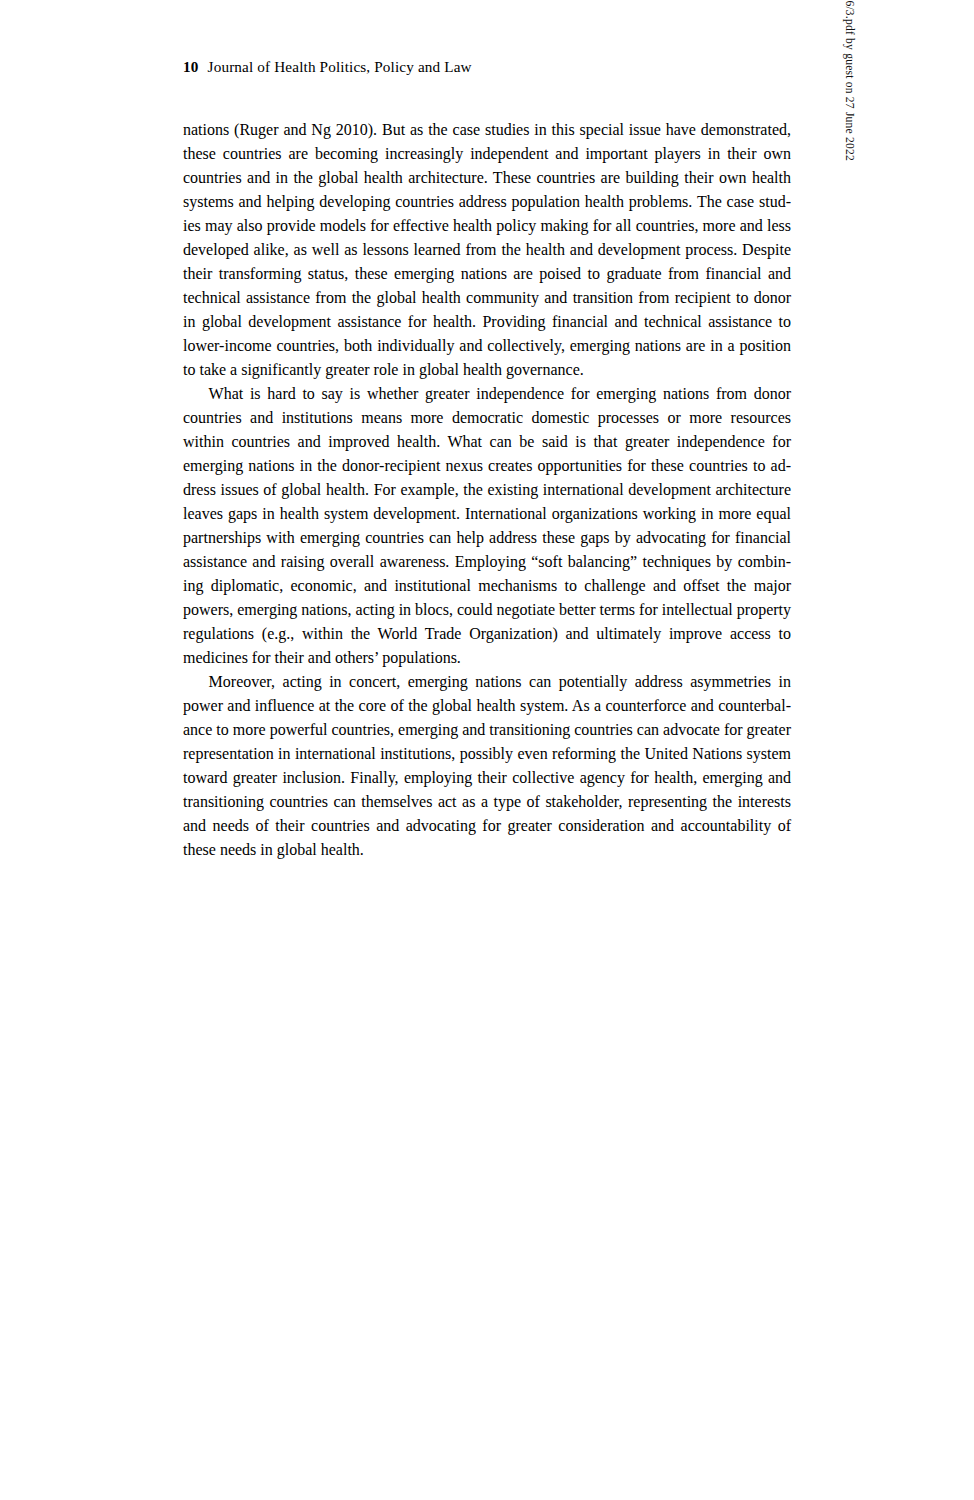10 Journal of Health Politics, Policy and Law
nations (Ruger and Ng 2010). But as the case studies in this special issue have demonstrated, these countries are becoming increasingly independent and important players in their own countries and in the global health architecture. These countries are building their own health systems and helping developing countries address population health problems. The case studies may also provide models for effective health policy making for all countries, more and less developed alike, as well as lessons learned from the health and development process. Despite their transforming status, these emerging nations are poised to graduate from financial and technical assistance from the global health community and transition from recipient to donor in global development assistance for health. Providing financial and technical assistance to lower-income countries, both individually and collectively, emerging nations are in a position to take a significantly greater role in global health governance.
What is hard to say is whether greater independence for emerging nations from donor countries and institutions means more democratic domestic processes or more resources within countries and improved health. What can be said is that greater independence for emerging nations in the donor-recipient nexus creates opportunities for these countries to address issues of global health. For example, the existing international development architecture leaves gaps in health system development. International organizations working in more equal partnerships with emerging countries can help address these gaps by advocating for financial assistance and raising overall awareness. Employing “soft balancing” techniques by combining diplomatic, economic, and institutional mechanisms to challenge and offset the major powers, emerging nations, acting in blocs, could negotiate better terms for intellectual property regulations (e.g., within the World Trade Organization) and ultimately improve access to medicines for their and others’ populations.
Moreover, acting in concert, emerging nations can potentially address asymmetries in power and influence at the core of the global health system. As a counterforce and counterbalance to more powerful countries, emerging and transitioning countries can advocate for greater representation in international institutions, possibly even reforming the United Nations system toward greater inclusion. Finally, employing their collective agency for health, emerging and transitioning countries can themselves act as a type of stakeholder, representing the interests and needs of their countries and advocating for greater consideration and accountability of these needs in global health.
Downloaded from http://read.dukeupress.edu/jhppl/article-pdf/40/1/3/434806/3.pdf by guest on 27 June 2022